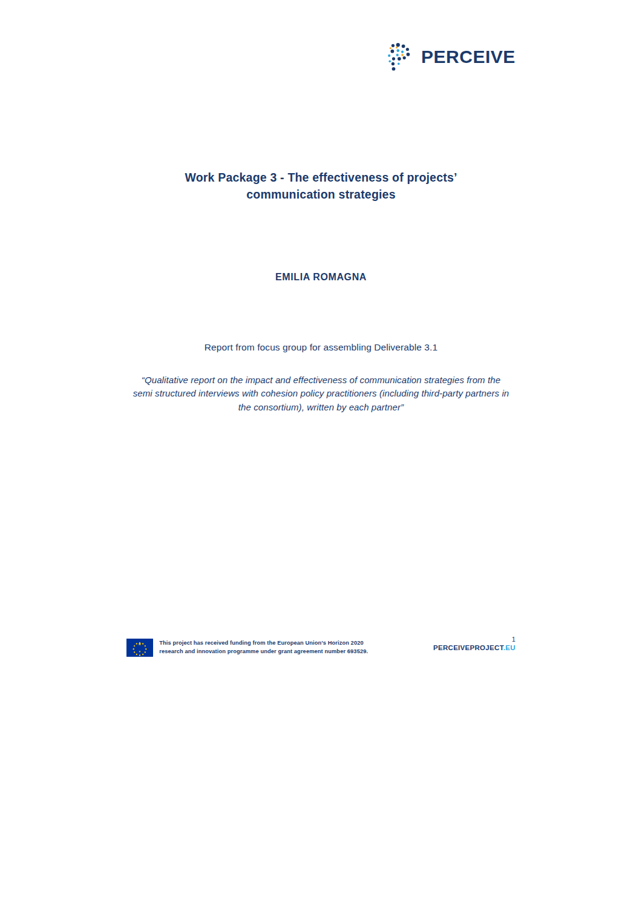PERCEIVE
Work Package 3 - The effectiveness of projects’
communication strategies
EMILIA ROMAGNA
Report from focus group for assembling Deliverable 3.1
“Qualitative report on the impact and effectiveness of communication strategies from the semi structured interviews with cohesion policy practitioners (including third-party partners in the consortium), written by each partner”
This project has received funding from the European Union’s Horizon 2020
research and innovation programme under grant agreement number 693529.
PERCEIVEPROJECT.EU
1